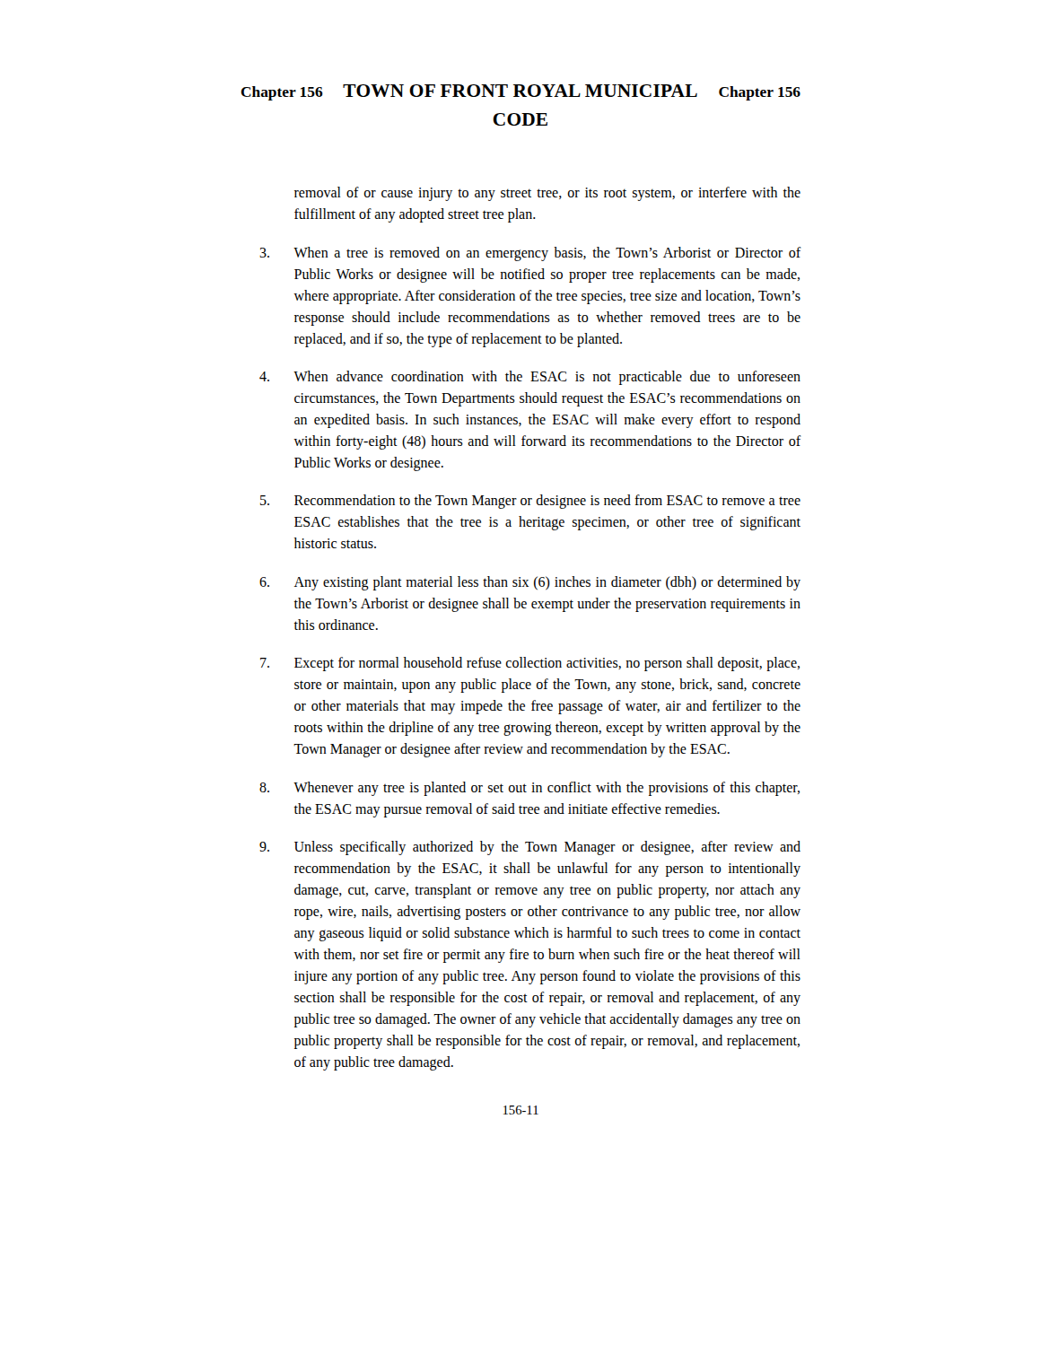Chapter 156 TOWN OF FRONT ROYAL MUNICIPAL CODE Chapter 156
removal of or cause injury to any street tree, or its root system, or interfere with the fulfillment of any adopted street tree plan.
3. When a tree is removed on an emergency basis, the Town’s Arborist or Director of Public Works or designee will be notified so proper tree replacements can be made, where appropriate. After consideration of the tree species, tree size and location, Town’s response should include recommendations as to whether removed trees are to be replaced, and if so, the type of replacement to be planted.
4. When advance coordination with the ESAC is not practicable due to unforeseen circumstances, the Town Departments should request the ESAC’s recommendations on an expedited basis. In such instances, the ESAC will make every effort to respond within forty-eight (48) hours and will forward its recommendations to the Director of Public Works or designee.
5. Recommendation to the Town Manger or designee is need from ESAC to remove a tree ESAC establishes that the tree is a heritage specimen, or other tree of significant historic status.
6. Any existing plant material less than six (6) inches in diameter (dbh) or determined by the Town’s Arborist or designee shall be exempt under the preservation requirements in this ordinance.
7. Except for normal household refuse collection activities, no person shall deposit, place, store or maintain, upon any public place of the Town, any stone, brick, sand, concrete or other materials that may impede the free passage of water, air and fertilizer to the roots within the dripline of any tree growing thereon, except by written approval by the Town Manager or designee after review and recommendation by the ESAC.
8. Whenever any tree is planted or set out in conflict with the provisions of this chapter, the ESAC may pursue removal of said tree and initiate effective remedies.
9. Unless specifically authorized by the Town Manager or designee, after review and recommendation by the ESAC, it shall be unlawful for any person to intentionally damage, cut, carve, transplant or remove any tree on public property, nor attach any rope, wire, nails, advertising posters or other contrivance to any public tree, nor allow any gaseous liquid or solid substance which is harmful to such trees to come in contact with them, nor set fire or permit any fire to burn when such fire or the heat thereof will injure any portion of any public tree. Any person found to violate the provisions of this section shall be responsible for the cost of repair, or removal and replacement, of any public tree so damaged. The owner of any vehicle that accidentally damages any tree on public property shall be responsible for the cost of repair, or removal, and replacement, of any public tree damaged.
156-11